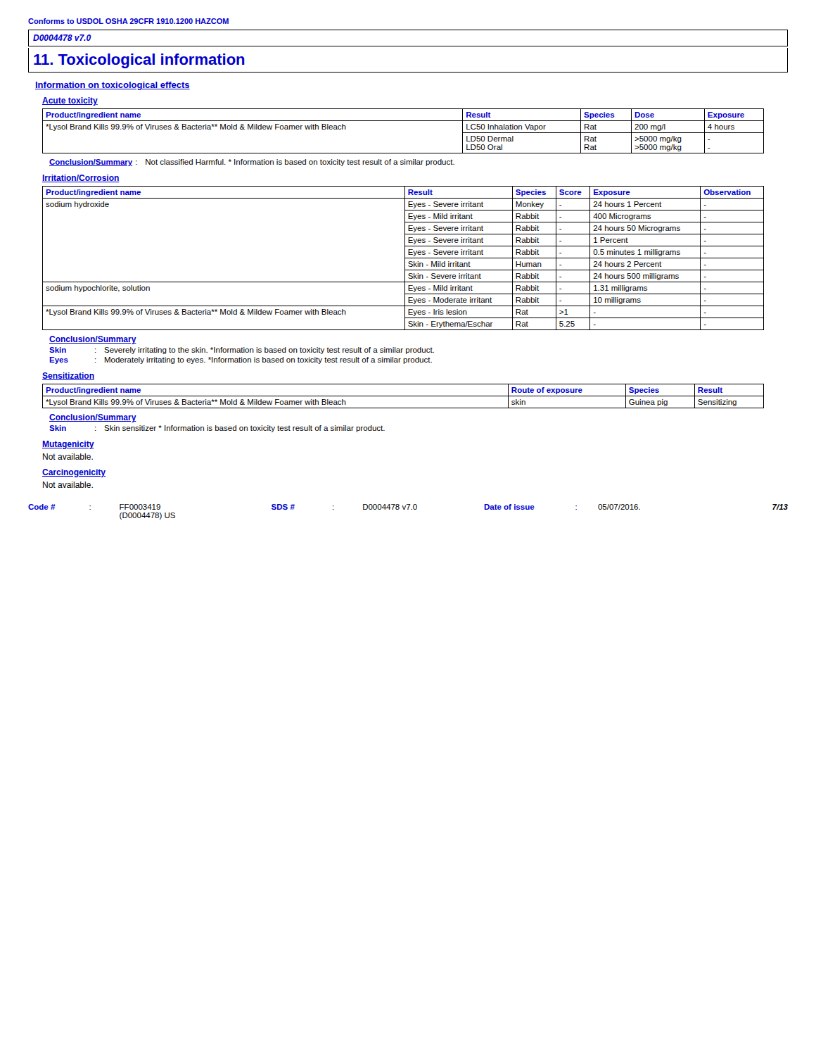Conforms to USDOL OSHA 29CFR 1910.1200 HAZCOM
D0004478 v7.0
11. Toxicological information
Information on toxicological effects
Acute toxicity
| Product/ingredient name | Result | Species | Dose | Exposure |
| --- | --- | --- | --- | --- |
| *Lysol Brand Kills 99.9% of Viruses & Bacteria** Mold & Mildew Foamer with Bleach | LC50 Inhalation Vapor | Rat | 200 mg/l | 4 hours |
| LD50 Dermal LD50 Oral | Rat Rat | >5000 mg/kg >5000 mg/kg | - - |
| Conclusion/Summary | : | Not classified Harmful. * Information is based on toxicity test result of a similar product. |
Irritation/Corrosion
| Product/ingredient name | Result | Species | Score | Exposure | Observation |
| --- | --- | --- | --- | --- | --- |
| sodium hydroxide | Eyes - Severe irritant | Monkey | - | 24 hours 1 Percent | - |
| Eyes - Mild irritant | Rabbit | - | 400 Micrograms | - |
| Eyes - Severe irritant | Rabbit | - | 24 hours 50 Micrograms | - |
| Eyes - Severe irritant | Rabbit | - | 1 Percent | - |
| Eyes - Severe irritant | Rabbit | - | 0.5 minutes 1 milligrams | - |
| Skin - Mild irritant | Human | - | 24 hours 2 Percent | - |
| Skin - Severe irritant | Rabbit | - | 24 hours 500 milligrams | - |
| sodium hypochlorite, solution | Eyes - Mild irritant | Rabbit | - | 1.31 milligrams | - |
| Eyes - Moderate irritant | Rabbit | - | 10 milligrams | - |
| *Lysol Brand Kills 99.9% of Viruses & Bacteria** Mold & Mildew Foamer with Bleach | Eyes - Iris lesion | Rat | >1 | - | - |
| Skin - Erythema/Eschar | Rat | 5.25 | - | - |
Conclusion/Summary
| Skin | : | Severely irritating to the skin. *Information is based on toxicity test result of a similar product. |
| Eyes | : | Moderately irritating to eyes. *Information is based on toxicity test result of a similar product. |
Sensitization
| Product/ingredient name | Route of exposure | Species | Result |
| --- | --- | --- | --- |
| *Lysol Brand Kills 99.9% of Viruses & Bacteria** Mold & Mildew Foamer with Bleach | skin | Guinea pig | Sensitizing |
Conclusion/Summary
| Skin | : | Skin sensitizer * Information is based on toxicity test result of a similar product. |
Mutagenicity
Not available.
Carcinogenicity
Not available.
| Code # | : | FF0003419 (D0004478) US | SDS # | : | D0004478 v7.0 | Date of issue | : | 05/07/2016. | 7/13 |